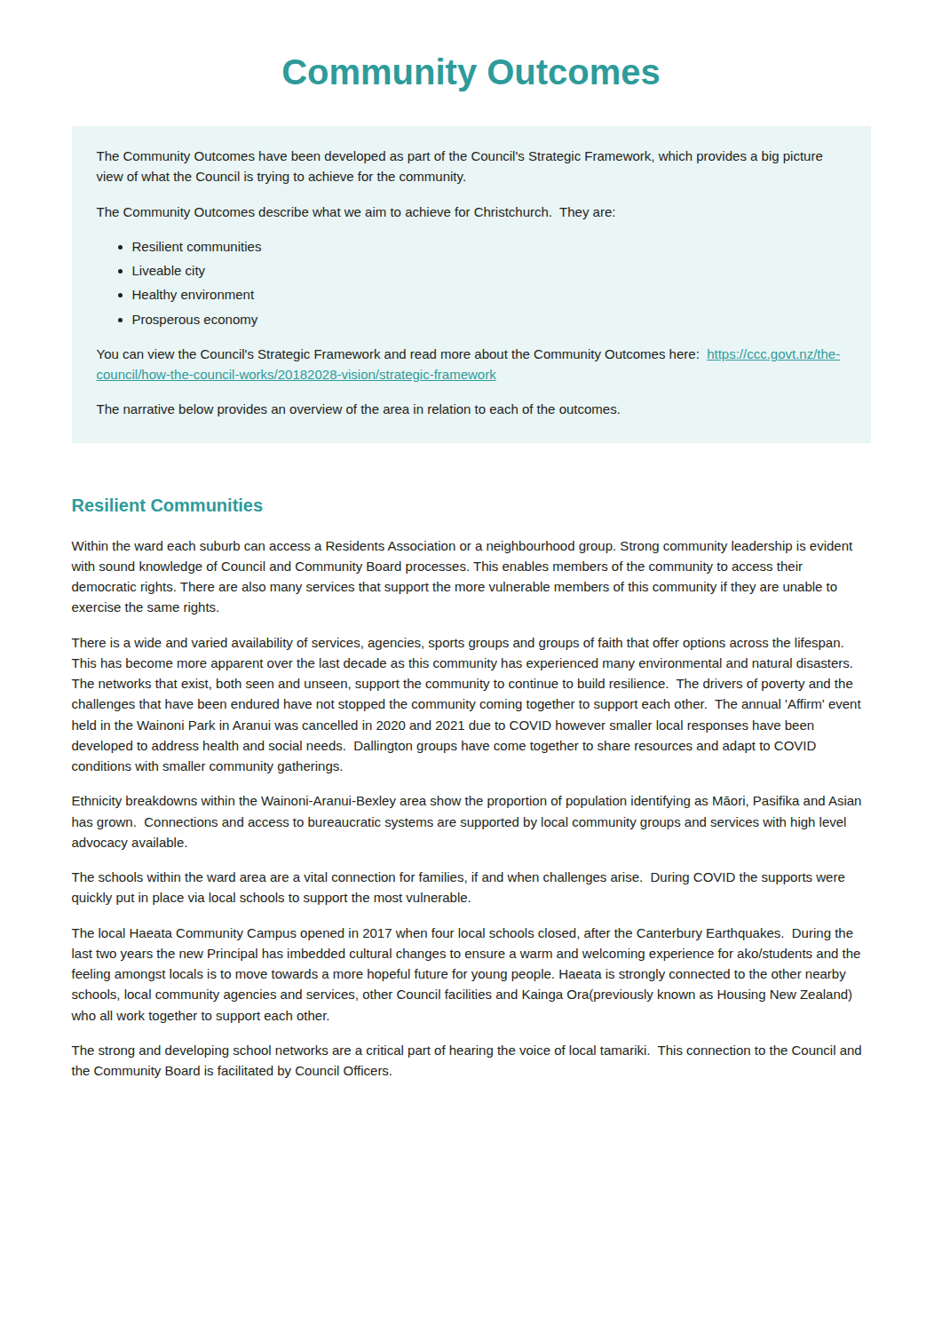Community Outcomes
The Community Outcomes have been developed as part of the Council's Strategic Framework, which provides a big picture view of what the Council is trying to achieve for the community.
The Community Outcomes describe what we aim to achieve for Christchurch. They are:
Resilient communities
Liveable city
Healthy environment
Prosperous economy
You can view the Council's Strategic Framework and read more about the Community Outcomes here: https://ccc.govt.nz/the-council/how-the-council-works/20182028-vision/strategic-framework
The narrative below provides an overview of the area in relation to each of the outcomes.
Resilient Communities
Within the ward each suburb can access a Residents Association or a neighbourhood group. Strong community leadership is evident with sound knowledge of Council and Community Board processes. This enables members of the community to access their democratic rights. There are also many services that support the more vulnerable members of this community if they are unable to exercise the same rights.
There is a wide and varied availability of services, agencies, sports groups and groups of faith that offer options across the lifespan. This has become more apparent over the last decade as this community has experienced many environmental and natural disasters. The networks that exist, both seen and unseen, support the community to continue to build resilience. The drivers of poverty and the challenges that have been endured have not stopped the community coming together to support each other. The annual 'Affirm' event held in the Wainoni Park in Aranui was cancelled in 2020 and 2021 due to COVID however smaller local responses have been developed to address health and social needs. Dallington groups have come together to share resources and adapt to COVID conditions with smaller community gatherings.
Ethnicity breakdowns within the Wainoni-Aranui-Bexley area show the proportion of population identifying as Māori, Pasifika and Asian has grown. Connections and access to bureaucratic systems are supported by local community groups and services with high level advocacy available.
The schools within the ward area are a vital connection for families, if and when challenges arise. During COVID the supports were quickly put in place via local schools to support the most vulnerable.
The local Haeata Community Campus opened in 2017 when four local schools closed, after the Canterbury Earthquakes. During the last two years the new Principal has imbedded cultural changes to ensure a warm and welcoming experience for ako/students and the feeling amongst locals is to move towards a more hopeful future for young people. Haeata is strongly connected to the other nearby schools, local community agencies and services, other Council facilities and Kainga Ora(previously known as Housing New Zealand) who all work together to support each other.
The strong and developing school networks are a critical part of hearing the voice of local tamariki. This connection to the Council and the Community Board is facilitated by Council Officers.